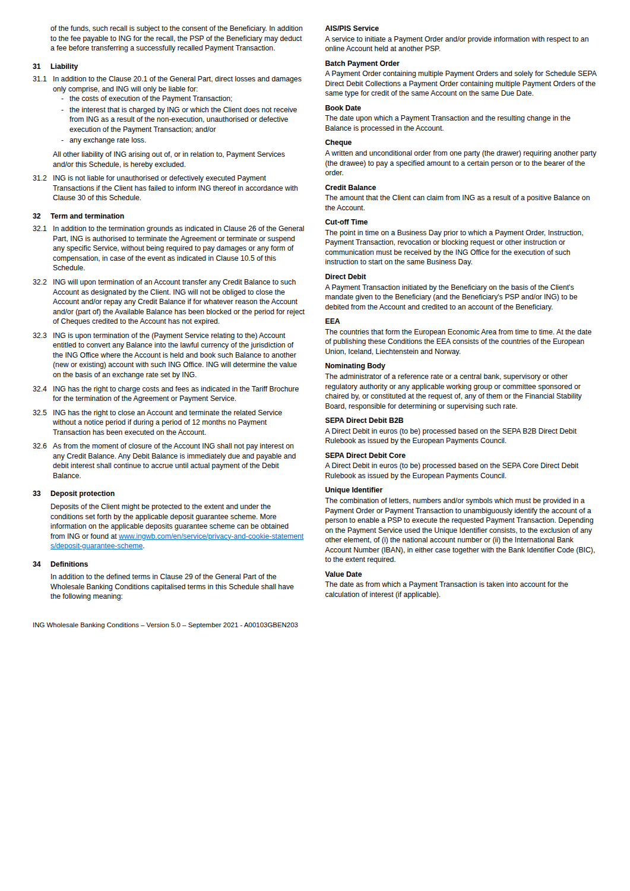of the funds, such recall is subject to the consent of the Beneficiary. In addition to the fee payable to ING for the recall, the PSP of the Beneficiary may deduct a fee before transferring a successfully recalled Payment Transaction.
31
Liability
31.1
In addition to the Clause 20.1 of the General Part, direct losses and damages only comprise, and ING will only be liable for:
the costs of execution of the Payment Transaction;
the interest that is charged by ING or which the Client does not receive from ING as a result of the non-execution, unauthorised or defective execution of the Payment Transaction; and/or
any exchange rate loss.
All other liability of ING arising out of, or in relation to, Payment Services and/or this Schedule, is hereby excluded.
31.2
ING is not liable for unauthorised or defectively executed Payment Transactions if the Client has failed to inform ING thereof in accordance with Clause 30 of this Schedule.
32
Term and termination
32.1
In addition to the termination grounds as indicated in Clause 26 of the General Part, ING is authorised to terminate the Agreement or terminate or suspend any specific Service, without being required to pay damages or any form of compensation, in case of the event as indicated in Clause 10.5 of this Schedule.
32.2
ING will upon termination of an Account transfer any Credit Balance to such Account as designated by the Client. ING will not be obliged to close the Account and/or repay any Credit Balance if for whatever reason the Account and/or (part of) the Available Balance has been blocked or the period for reject of Cheques credited to the Account has not expired.
32.3
ING is upon termination of the (Payment Service relating to the) Account entitled to convert any Balance into the lawful currency of the jurisdiction of the ING Office where the Account is held and book such Balance to another (new or existing) account with such ING Office. ING will determine the value on the basis of an exchange rate set by ING.
32.4
ING has the right to charge costs and fees as indicated in the Tariff Brochure for the termination of the Agreement or Payment Service.
32.5
ING has the right to close an Account and terminate the related Service without a notice period if during a period of 12 months no Payment Transaction has been executed on the Account.
32.6
As from the moment of closure of the Account ING shall not pay interest on any Credit Balance. Any Debit Balance is immediately due and payable and debit interest shall continue to accrue until actual payment of the Debit Balance.
33
Deposit protection
Deposits of the Client might be protected to the extent and under the conditions set forth by the applicable deposit guarantee scheme. More information on the applicable deposits guarantee scheme can be obtained from ING or found at www.ingwb.com/en/service/privacy-and-cookie-statements/deposit-guarantee-scheme.
34
Definitions
In addition to the defined terms in Clause 29 of the General Part of the Wholesale Banking Conditions capitalised terms in this Schedule shall have the following meaning:
AIS/PIS Service
A service to initiate a Payment Order and/or provide information with respect to an online Account held at another PSP.
Batch Payment Order
A Payment Order containing multiple Payment Orders and solely for Schedule SEPA Direct Debit Collections a Payment Order containing multiple Payment Orders of the same type for credit of the same Account on the same Due Date.
Book Date
The date upon which a Payment Transaction and the resulting change in the Balance is processed in the Account.
Cheque
A written and unconditional order from one party (the drawer) requiring another party (the drawee) to pay a specified amount to a certain person or to the bearer of the order.
Credit Balance
The amount that the Client can claim from ING as a result of a positive Balance on the Account.
Cut-off Time
The point in time on a Business Day prior to which a Payment Order, Instruction, Payment Transaction, revocation or blocking request or other instruction or communication must be received by the ING Office for the execution of such instruction to start on the same Business Day.
Direct Debit
A Payment Transaction initiated by the Beneficiary on the basis of the Client's mandate given to the Beneficiary (and the Beneficiary's PSP and/or ING) to be debited from the Account and credited to an account of the Beneficiary.
EEA
The countries that form the European Economic Area from time to time. At the date of publishing these Conditions the EEA consists of the countries of the European Union, Iceland, Liechtenstein and Norway.
Nominating Body
The administrator of a reference rate or a central bank, supervisory or other regulatory authority or any applicable working group or committee sponsored or chaired by, or constituted at the request of, any of them or the Financial Stability Board, responsible for determining or supervising such rate.
SEPA Direct Debit B2B
A Direct Debit in euros (to be) processed based on the SEPA B2B Direct Debit Rulebook as issued by the European Payments Council.
SEPA Direct Debit Core
A Direct Debit in euros (to be) processed based on the SEPA Core Direct Debit Rulebook as issued by the European Payments Council.
Unique Identifier
The combination of letters, numbers and/or symbols which must be provided in a Payment Order or Payment Transaction to unambiguously identify the account of a person to enable a PSP to execute the requested Payment Transaction. Depending on the Payment Service used the Unique Identifier consists, to the exclusion of any other element, of (i) the national account number or (ii) the International Bank Account Number (IBAN), in either case together with the Bank Identifier Code (BIC), to the extent required.
Value Date
The date as from which a Payment Transaction is taken into account for the calculation of interest (if applicable).
ING Wholesale Banking Conditions – Version 5.0 – September 2021 - A00103GBEN203